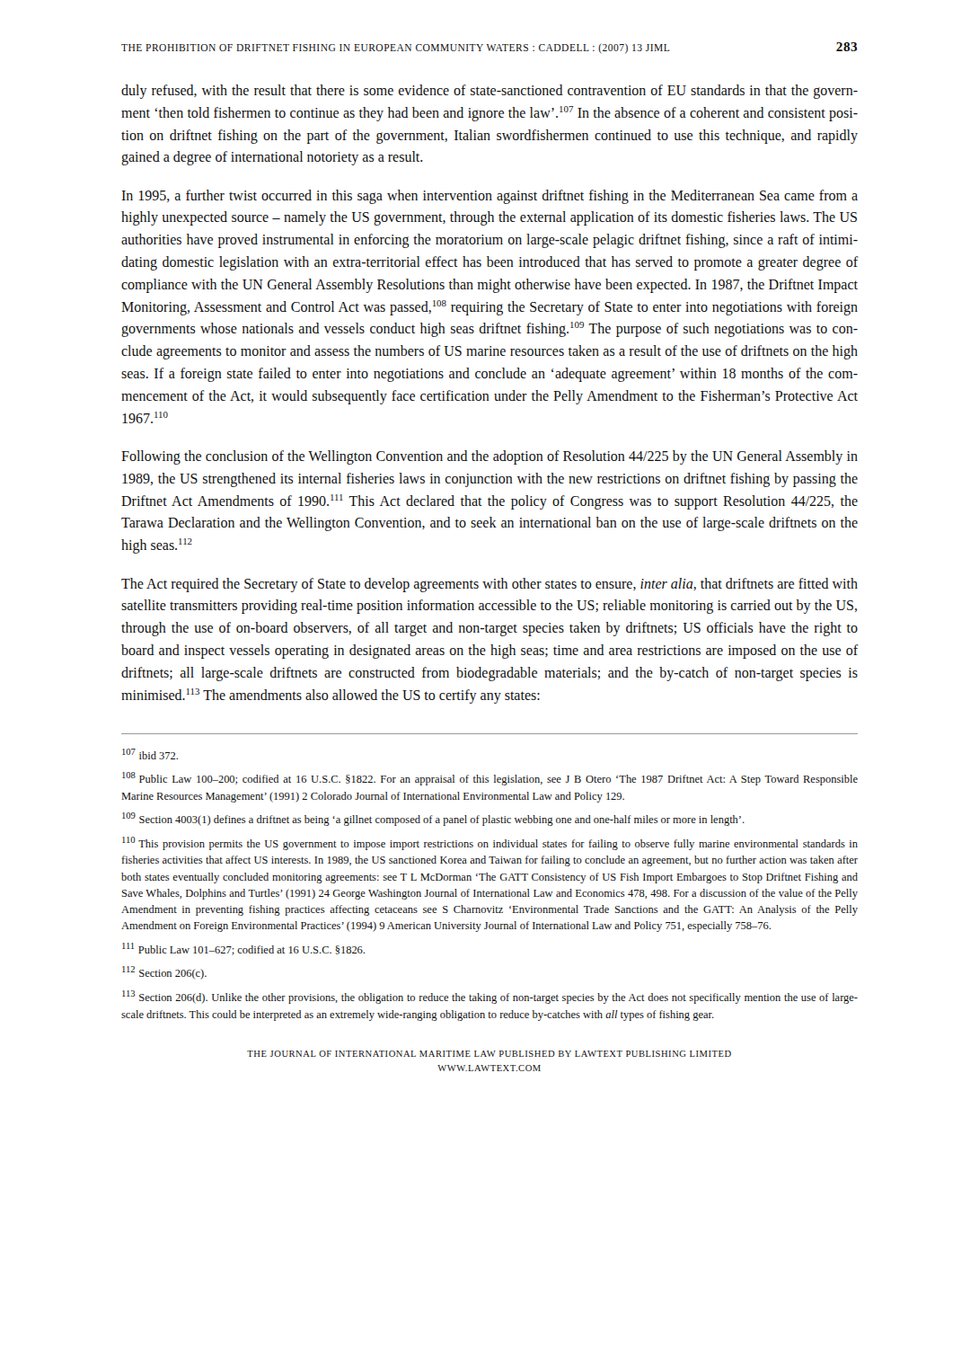The prohibition of driftnet fishing in European Community waters : Caddell : (2007) 13 JIML 283
duly refused, with the result that there is some evidence of state-sanctioned contravention of EU standards in that the government ‘then told fishermen to continue as they had been and ignore the law’.107 In the absence of a coherent and consistent position on driftnet fishing on the part of the government, Italian swordfishermen continued to use this technique, and rapidly gained a degree of international notoriety as a result.
In 1995, a further twist occurred in this saga when intervention against driftnet fishing in the Mediterranean Sea came from a highly unexpected source – namely the US government, through the external application of its domestic fisheries laws. The US authorities have proved instrumental in enforcing the moratorium on large-scale pelagic driftnet fishing, since a raft of intimidating domestic legislation with an extra-territorial effect has been introduced that has served to promote a greater degree of compliance with the UN General Assembly Resolutions than might otherwise have been expected. In 1987, the Driftnet Impact Monitoring, Assessment and Control Act was passed,108 requiring the Secretary of State to enter into negotiations with foreign governments whose nationals and vessels conduct high seas driftnet fishing.109 The purpose of such negotiations was to conclude agreements to monitor and assess the numbers of US marine resources taken as a result of the use of driftnets on the high seas. If a foreign state failed to enter into negotiations and conclude an ‘adequate agreement’ within 18 months of the commencement of the Act, it would subsequently face certification under the Pelly Amendment to the Fisherman’s Protective Act 1967.110
Following the conclusion of the Wellington Convention and the adoption of Resolution 44/225 by the UN General Assembly in 1989, the US strengthened its internal fisheries laws in conjunction with the new restrictions on driftnet fishing by passing the Driftnet Act Amendments of 1990.111 This Act declared that the policy of Congress was to support Resolution 44/225, the Tarawa Declaration and the Wellington Convention, and to seek an international ban on the use of large-scale driftnets on the high seas.112
The Act required the Secretary of State to develop agreements with other states to ensure, inter alia, that driftnets are fitted with satellite transmitters providing real-time position information accessible to the US; reliable monitoring is carried out by the US, through the use of on-board observers, of all target and non-target species taken by driftnets; US officials have the right to board and inspect vessels operating in designated areas on the high seas; time and area restrictions are imposed on the use of driftnets; all large-scale driftnets are constructed from biodegradable materials; and the by-catch of non-target species is minimised.113 The amendments also allowed the US to certify any states:
107ibid 372.
108 Public Law 100–200; codified at 16 U.S.C. §1822. For an appraisal of this legislation, see J B Otero ‘The 1987 Driftnet Act: A Step Toward Responsible Marine Resources Management’ (1991) 2 Colorado Journal of International Environmental Law and Policy 129.
109 Section 4003(1) defines a driftnet as being ‘a gillnet composed of a panel of plastic webbing one and one-half miles or more in length’.
110 This provision permits the US government to impose import restrictions on individual states for failing to observe fully marine environmental standards in fisheries activities that affect US interests. In 1989, the US sanctioned Korea and Taiwan for failing to conclude an agreement, but no further action was taken after both states eventually concluded monitoring agreements: see T L McDorman ‘The GATT Consistency of US Fish Import Embargoes to Stop Driftnet Fishing and Save Whales, Dolphins and Turtles’ (1991) 24 George Washington Journal of International Law and Economics 478, 498. For a discussion of the value of the Pelly Amendment in preventing fishing practices affecting cetaceans see S Charnovitz ‘Environmental Trade Sanctions and the GATT: An Analysis of the Pelly Amendment on Foreign Environmental Practices’ (1994) 9 American University Journal of International Law and Policy 751, especially 758–76.
111 Public Law 101–627; codified at 16 U.S.C. §1826.
112 Section 206(c).
113 Section 206(d). Unlike the other provisions, the obligation to reduce the taking of non-target species by the Act does not specifically mention the use of large-scale driftnets. This could be interpreted as an extremely wide-ranging obligation to reduce by-catches with all types of fishing gear.
The Journal of International Maritime Law published by Lawtext Publishing Limited
www.lawtext.com